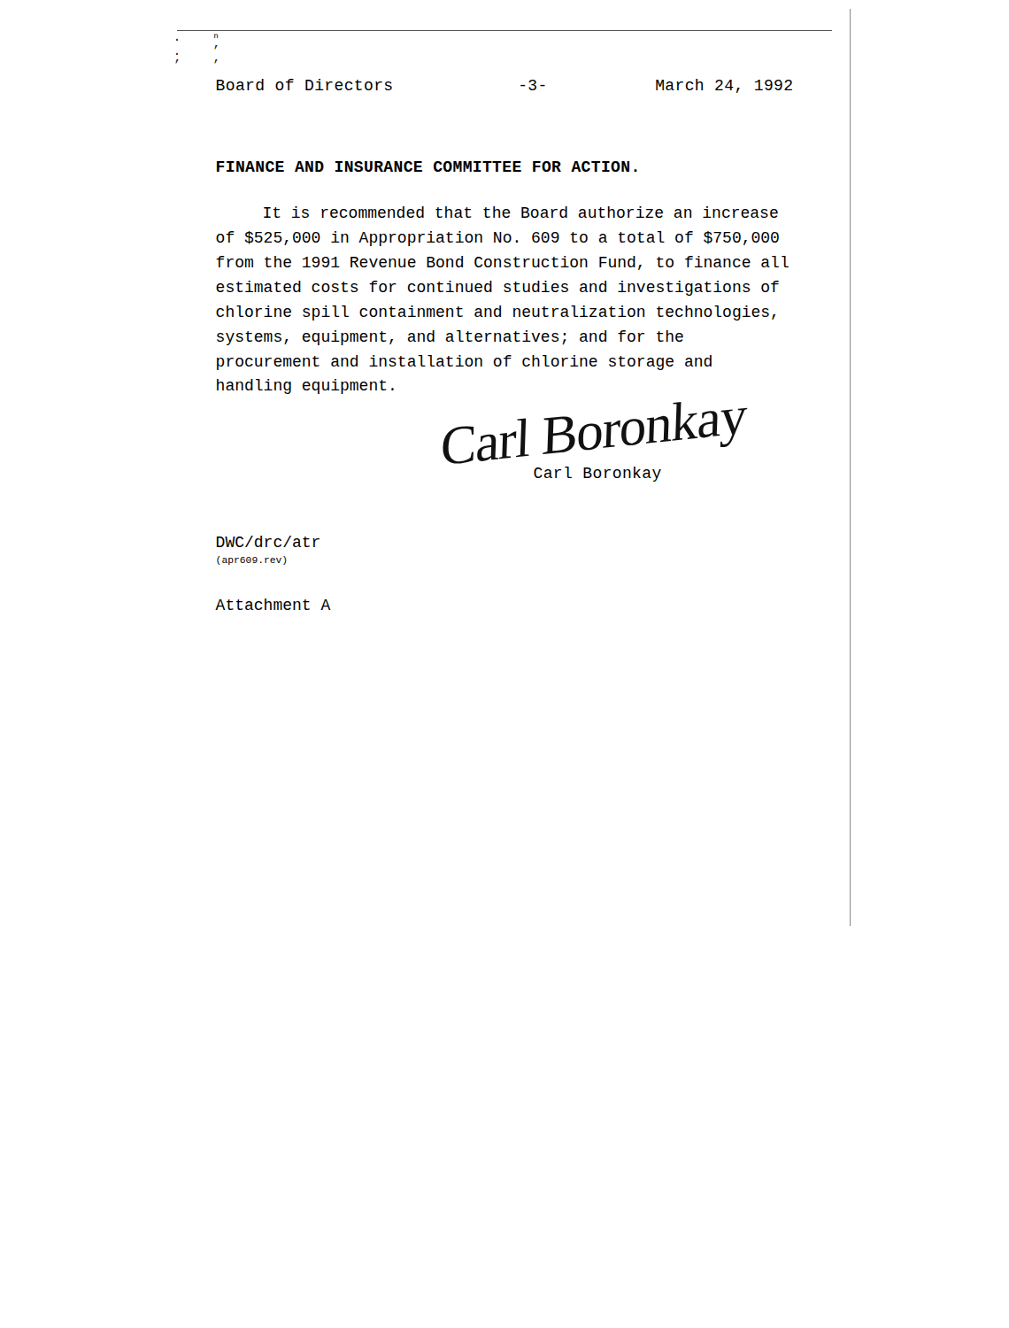. ⁿ
. ’
’ ’
Board of Directors
-3-
March 24, 1992
FINANCE AND INSURANCE COMMITTEE FOR ACTION.
It is recommended that the Board authorize an increase of $525,000 in Appropriation No. 609 to a total of $750,000 from the 1991 Revenue Bond Construction Fund, to finance all estimated costs for continued studies and investigations of chlorine spill containment and neutralization technologies, systems, equipment, and alternatives; and for the procurement and installation of chlorine storage and handling equipment.
Carl Boronkay
Carl Boronkay
DWC/drc/atr (apr609.rev)
Attachment A